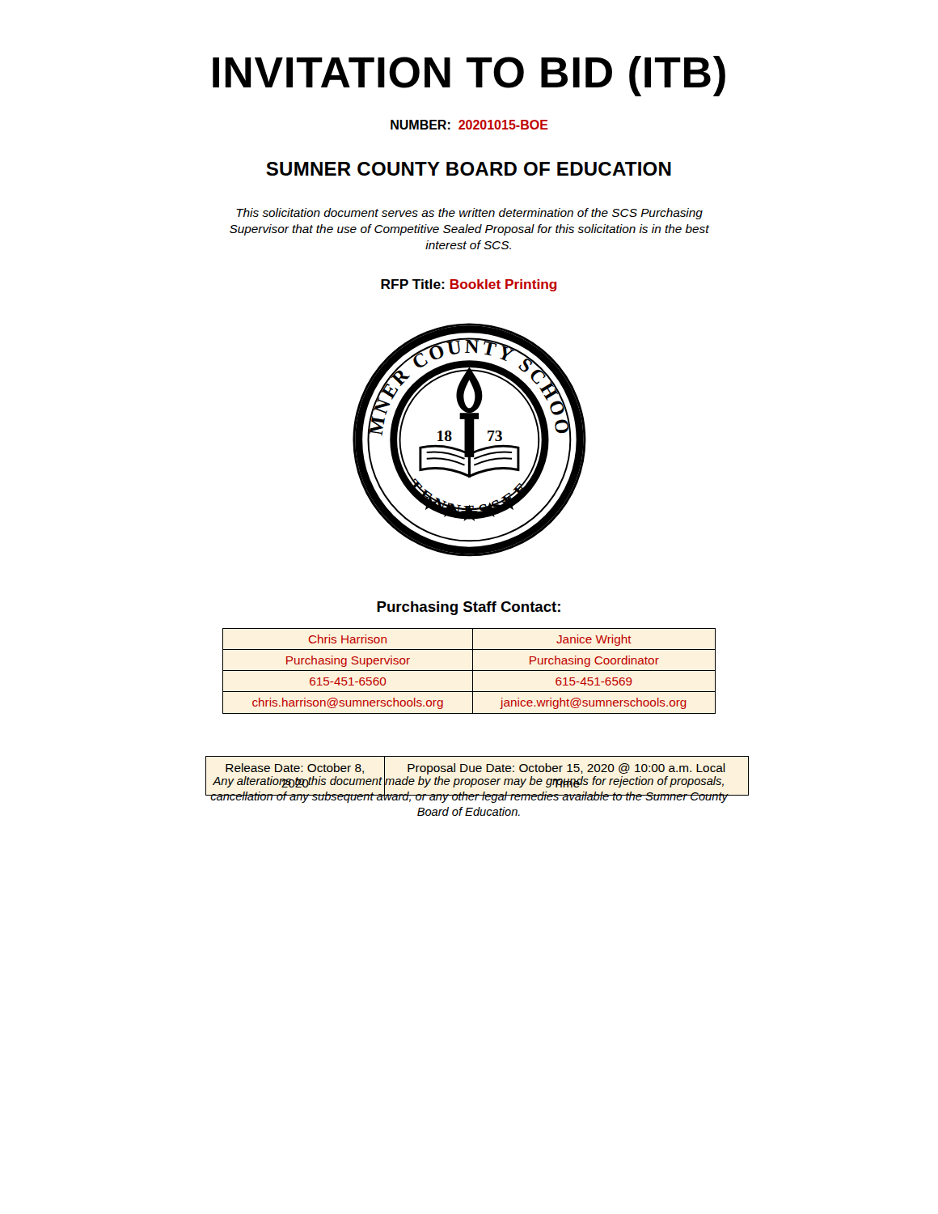INVITATION TO BID (ITB)
NUMBER: 20201015-BOE
SUMNER COUNTY BOARD OF EDUCATION
This solicitation document serves as the written determination of the SCS Purchasing Supervisor that the use of Competitive Sealed Proposal for this solicitation is in the best interest of SCS.
RFP Title: Booklet Printing
SUMNER COUNTY SCHOOLS TENNESSEE 18 73
Purchasing Staff Contact:
| Chris Harrison | Janice Wright |
| Purchasing Supervisor | Purchasing Coordinator |
| 615-451-6560 | 615-451-6569 |
| chris.harrison@sumnerschools.org | janice.wright@sumnerschools.org |
| Release Date: October 8, 2020 | Proposal Due Date: October 15, 2020 @ 10:00 a.m. Local Time |
Any alterations to this document made by the proposer may be grounds for rejection of proposals, cancellation of any subsequent award, or any other legal remedies available to the Sumner County Board of Education.